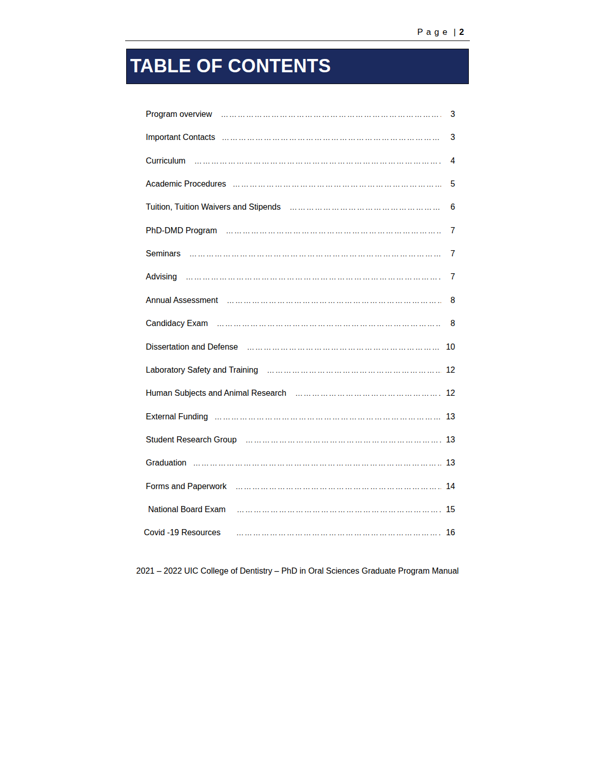P a g e | 2
TABLE OF CONTENTS
Program overview …………………………………………………………………………………………………………………………… 3
Important Contacts ………………………………………………………………………………………………………………………… 3
Curriculum ……………………………………………………………………………………………………………………………………. 4
Academic Procedures ………………………………………………………………………………………………………………………… 5
Tuition, Tuition Waivers and Stipends …………………………………………………………………………………….. 6
PhD-DMD Program ………………………………………………………………………………………………………………………… 7
Seminars …………………………………………………………………………………………………………………………………… 7
Advising ……………………………………………………………………………………………………………………………………. 7
Annual Assessment ……………………………………………………………………………………………………………………… 8
Candidacy Exam ……………………………………………………………………………………………………………………………. 8
Dissertation and Defense ………………………………………………………………………………………………………….. 10
Laboratory Safety and Training ………………………………………………………………………………………………….. 12
Human Subjects and Animal Research …………………………………………………………………………………….. 12
External Funding ………………………………………………………………………………………………………………………………… 13
Student Research Group ……………………………………………………………………………………………………………. 13
Graduation ……………………………………………………………………………………………………………………………………. 13
Forms and Paperwork …………………………………………………………………………………………………………….. 14
National Board Exam ………………………………………………………………………………………………………. 15
Covid -19 Resources …………………………………………………………………………………………. 16
2021 – 2022 UIC College of Dentistry – PhD in Oral Sciences Graduate Program Manual